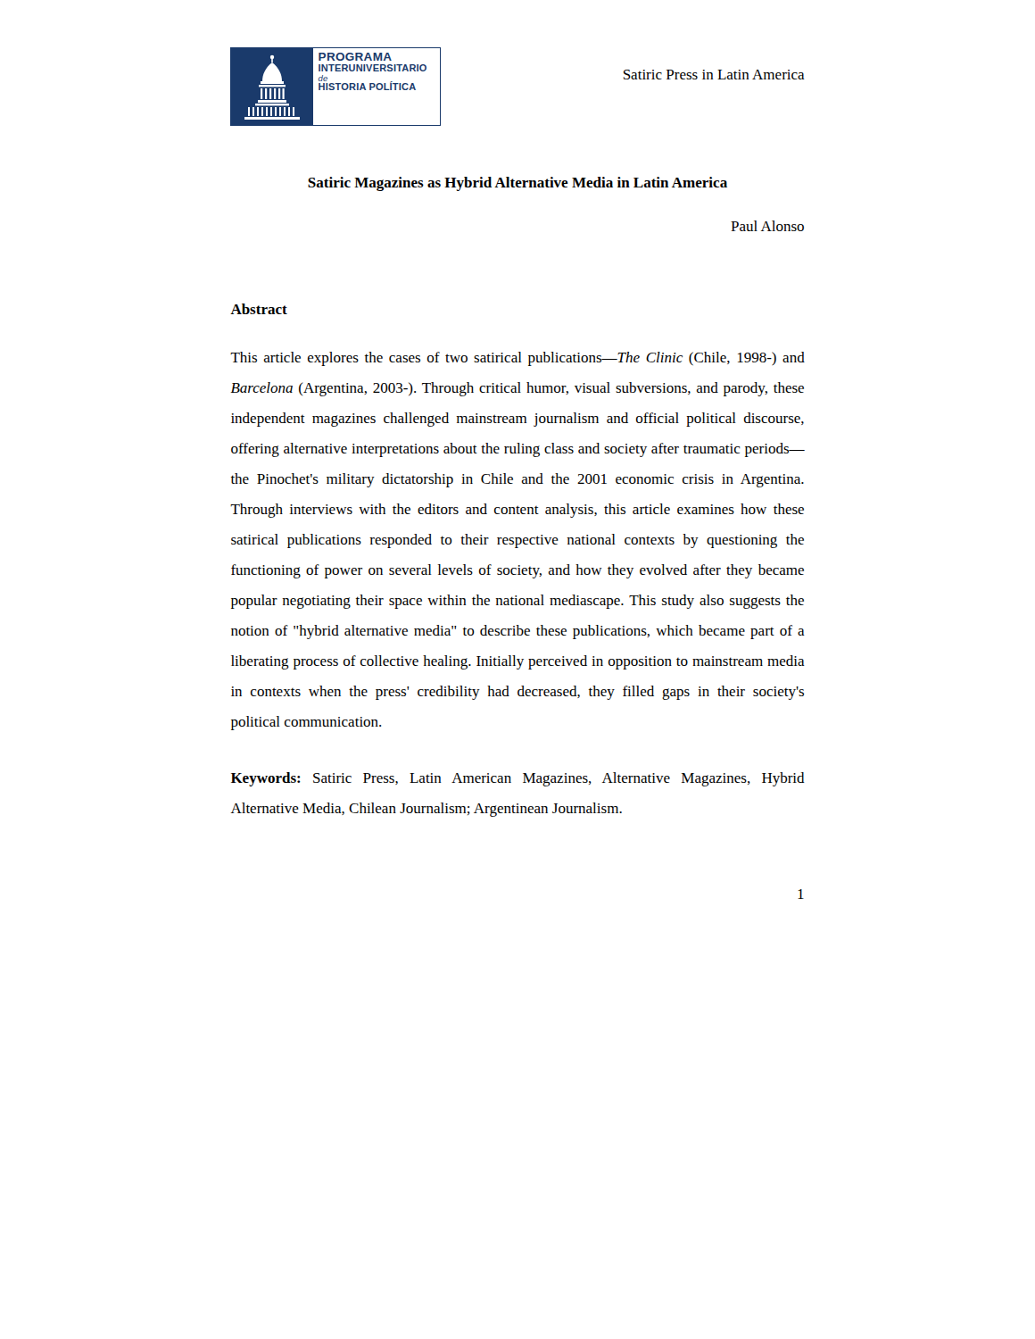PROGRAMA
INTERUNIVERSITARIO
de
HISTORIA POLÍTICA
Satiric Press in Latin America
Satiric Magazines as Hybrid Alternative Media in Latin America
Paul Alonso
Abstract
This article explores the cases of two satirical publications—The Clinic (Chile, 1998-) and Barcelona (Argentina, 2003-). Through critical humor, visual subversions, and parody, these independent magazines challenged mainstream journalism and official political discourse, offering alternative interpretations about the ruling class and society after traumatic periods—the Pinochet's military dictatorship in Chile and the 2001 economic crisis in Argentina. Through interviews with the editors and content analysis, this article examines how these satirical publications responded to their respective national contexts by questioning the functioning of power on several levels of society, and how they evolved after they became popular negotiating their space within the national mediascape. This study also suggests the notion of "hybrid alternative media" to describe these publications, which became part of a liberating process of collective healing. Initially perceived in opposition to mainstream media in contexts when the press' credibility had decreased, they filled gaps in their society's political communication.
Keywords: Satiric Press, Latin American Magazines, Alternative Magazines, Hybrid Alternative Media, Chilean Journalism; Argentinean Journalism.
1